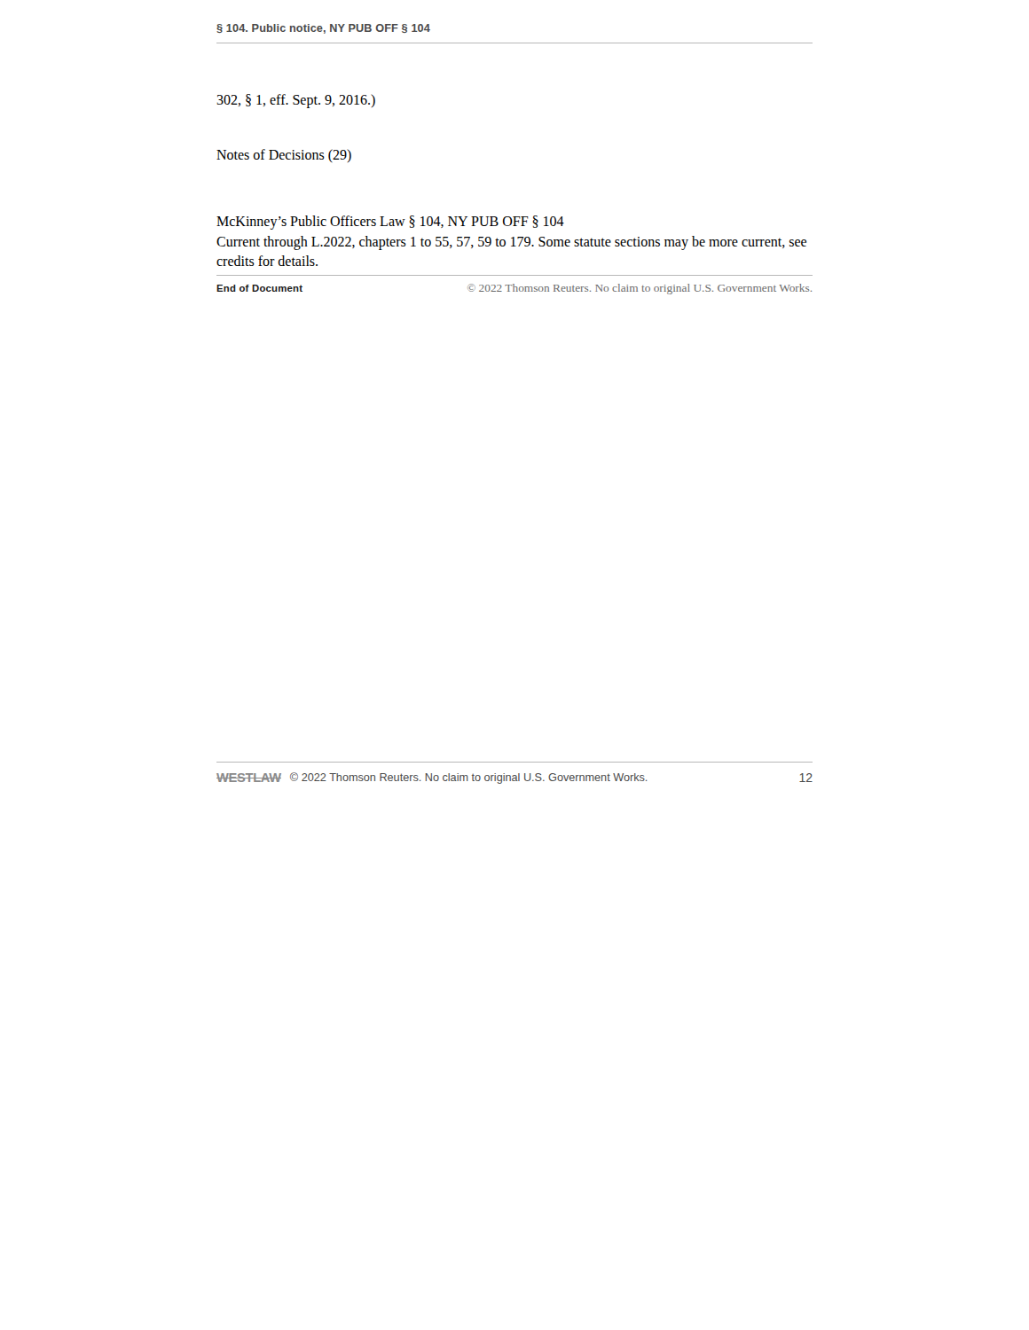§ 104. Public notice, NY PUB OFF § 104
302, § 1, eff. Sept. 9, 2016.)
Notes of Decisions (29)
McKinney’s Public Officers Law § 104, NY PUB OFF § 104
Current through L.2022, chapters 1 to 55, 57, 59 to 179. Some statute sections may be more current, see credits for details.
End of Document © 2022 Thomson Reuters. No claim to original U.S. Government Works.
WESTLAW © 2022 Thomson Reuters. No claim to original U.S. Government Works.
12